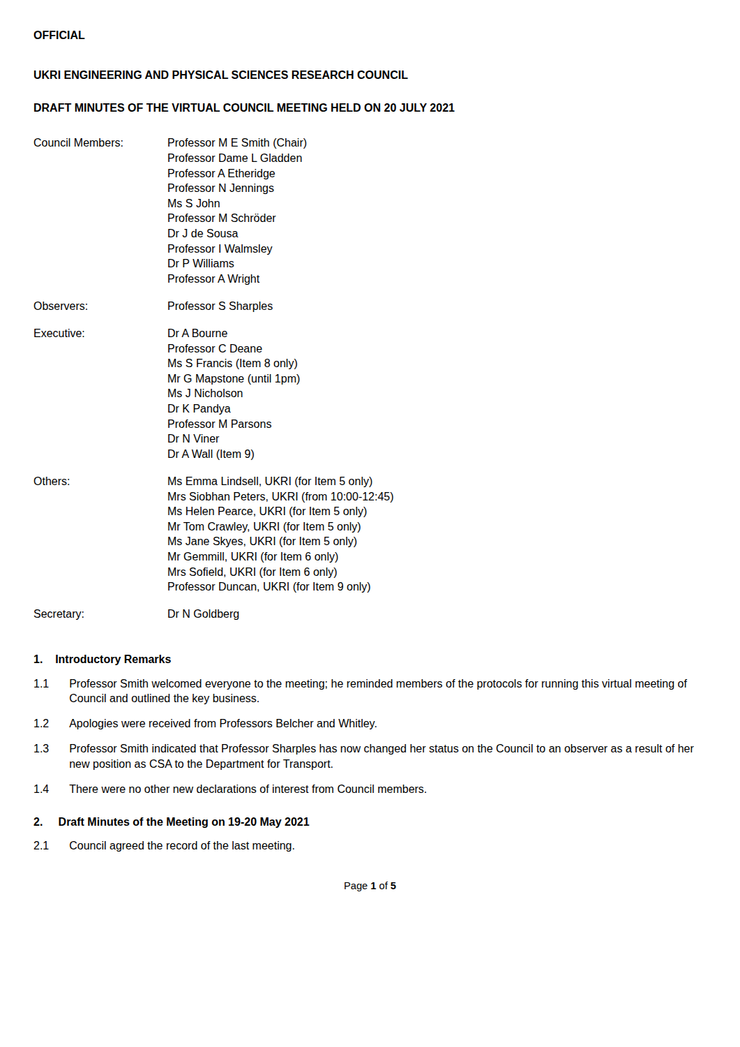OFFICIAL
UKRI Engineering and Physical Sciences Research Council
Draft minutes of the virtual Council meeting held on 20 July 2021
| Council Members: | Professor M E Smith (Chair) Professor Dame L Gladden Professor A Etheridge Professor N Jennings Ms S John Professor M Schröder Dr J de Sousa Professor I Walmsley Dr P Williams Professor A Wright |
| Observers: | Professor S Sharples |
| Executive: | Dr A Bourne Professor C Deane Ms S Francis (Item 8 only) Mr G Mapstone (until 1pm) Ms J Nicholson Dr K Pandya Professor M Parsons Dr N Viner Dr A Wall (Item 9) |
| Others: | Ms Emma Lindsell, UKRI (for Item 5 only) Mrs Siobhan Peters, UKRI (from 10:00-12:45) Ms Helen Pearce, UKRI (for Item 5 only) Mr Tom Crawley, UKRI (for Item 5 only) Ms Jane Skyes, UKRI (for Item 5 only) Mr Gemmill, UKRI (for Item 6 only) Mrs Sofield, UKRI (for Item 6 only) Professor Duncan, UKRI (for Item 9 only) |
| Secretary: | Dr N Goldberg |
1. Introductory Remarks
1.1 Professor Smith welcomed everyone to the meeting; he reminded members of the protocols for running this virtual meeting of Council and outlined the key business.
1.2 Apologies were received from Professors Belcher and Whitley.
1.3 Professor Smith indicated that Professor Sharples has now changed her status on the Council to an observer as a result of her new position as CSA to the Department for Transport.
1.4 There were no other new declarations of interest from Council members.
2. Draft Minutes of the Meeting on 19-20 May 2021
2.1 Council agreed the record of the last meeting.
Page 1 of 5